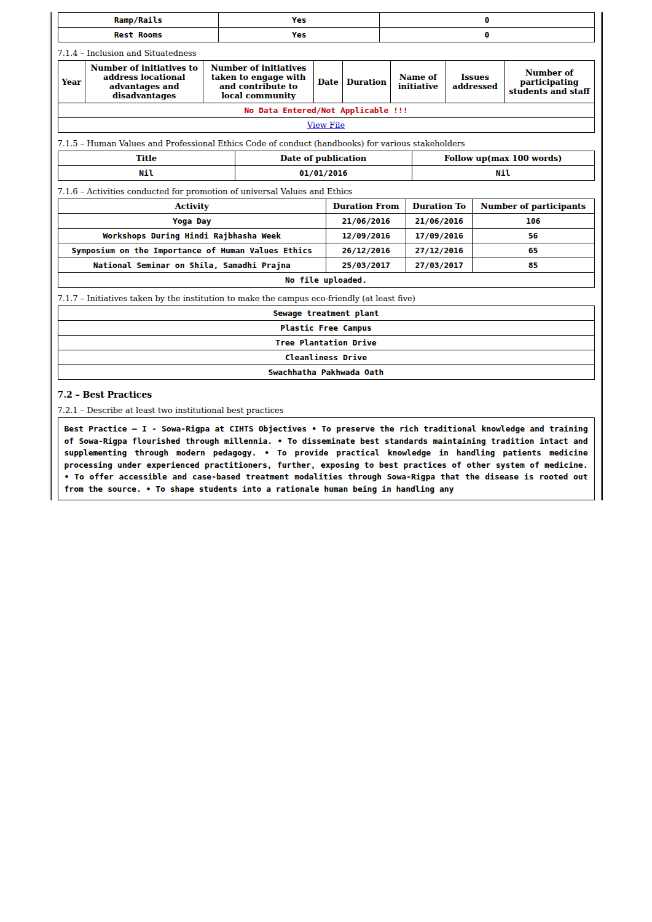| Ramp/Rails | Yes | 0 |
| Rest Rooms | Yes | 0 |
7.1.4 – Inclusion and Situatedness
| Year | Number of initiatives to address locational advantages and disadvantages | Number of initiatives taken to engage with and contribute to local community | Date | Duration | Name of initiative | Issues addressed | Number of participating students and staff |
| --- | --- | --- | --- | --- | --- | --- | --- |
| No Data Entered/Not Applicable !!! |
| View File |
7.1.5 – Human Values and Professional Ethics Code of conduct (handbooks) for various stakeholders
| Title | Date of publication | Follow up(max 100 words) |
| --- | --- | --- |
| Nil | 01/01/2016 | Nil |
7.1.6 – Activities conducted for promotion of universal Values and Ethics
| Activity | Duration From | Duration To | Number of participants |
| --- | --- | --- | --- |
| Yoga Day | 21/06/2016 | 21/06/2016 | 106 |
| Workshops During Hindi Rajbhasha Week | 12/09/2016 | 17/09/2016 | 56 |
| Symposium on the Importance of Human Values Ethics | 26/12/2016 | 27/12/2016 | 65 |
| National Seminar on Shila, Samadhi Prajna | 25/03/2017 | 27/03/2017 | 85 |
| No file uploaded. |
7.1.7 – Initiatives taken by the institution to make the campus eco-friendly (at least five)
| Sewage treatment plant |
| Plastic Free Campus |
| Tree Plantation Drive |
| Cleanliness Drive |
| Swachhatha Pakhwada Oath |
7.2 – Best Practices
7.2.1 – Describe at least two institutional best practices
| Best Practice – I - Sowa-Rigpa at CIHTS Objectives • To preserve the rich traditional knowledge and training of Sowa-Rigpa flourished through millennia. • To disseminate best standards maintaining tradition intact and supplementing through modern pedagogy. • To provide practical knowledge in handling patients medicine processing under experienced practitioners, further, exposing to best practices of other system of medicine. • To offer accessible and case-based treatment modalities through Sowa-Rigpa that the disease is rooted out from the source. • To shape students into a rationale human being in handling any |